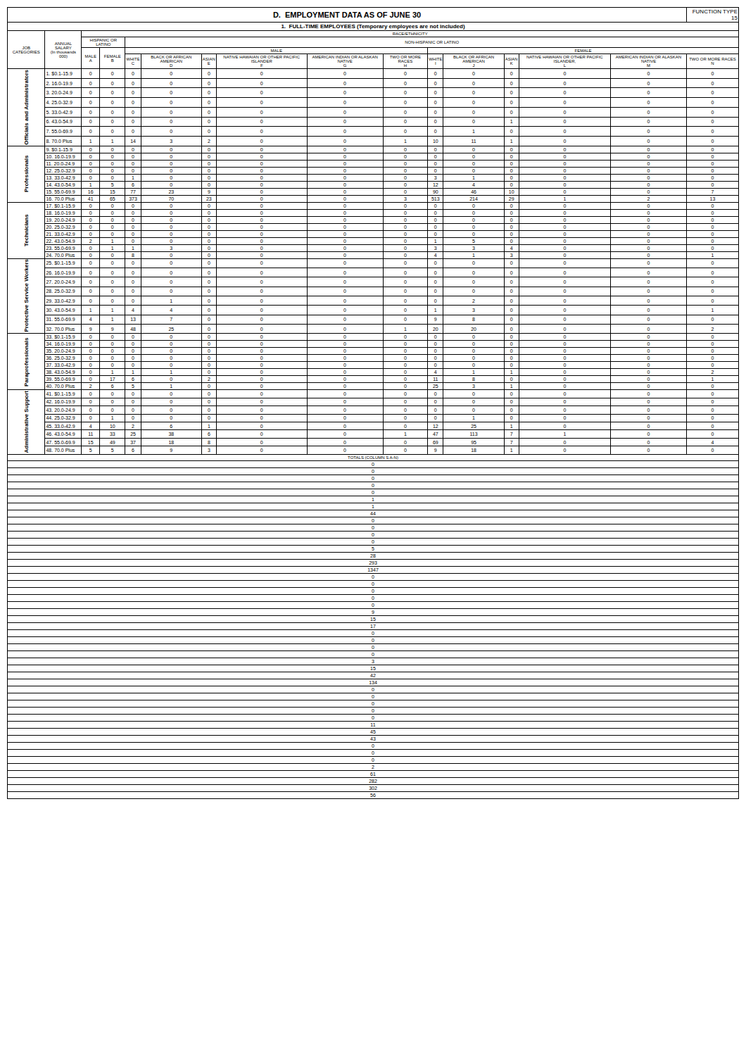| D. EMPLOYMENT DATA AS OF JUNE 30 | FUNCTION TYPE 15 |
| 1. FULL-TIME EMPLOYEES (Temporary employees are not included) |
| JOB CATEGORIES | ANNUAL SALARY (In thousands 000) | RACE/ETHNICITY |
| HISPANIC OR LATINO | NON-HISPANIC OR LATINO |
| MALE A | FEMALE B | MALE | FEMALE |
| WHITE C | BLACK OR AFRICAN AMERICAN D | ASIAN E | NATIVE HAWAIAN OR OTHER PACIFIC ISLANDER F | AMERICAN INDIAN OR ALASKAN NATIVE G | TWO OR MORE RACES H | WHITE I | BLACK OR AFRICAN AMERICAN J | ASIAN K | NATIVE HAWAIAN OR OTHER PACIFIC ISLANDER, L | AMERICAN INDIAN OR ALASKAN NATIVE M | TWO OR MORE RACES N |
| Officials and Administrators | 1. $0.1-15.9 | 0 | 0 | 0 | 0 | 0 | 0 | 0 | 0 | 0 | 0 | 0 | 0 | 0 | 0 |
| 2. 16.0-19.9 | 0 | 0 | 0 | 0 | 0 | 0 | 0 | 0 | 0 | 0 | 0 | 0 | 0 | 0 |
| 3. 20.0-24.9 | 0 | 0 | 0 | 0 | 0 | 0 | 0 | 0 | 0 | 0 | 0 | 0 | 0 | 0 |
| 4. 25.0-32.9 | 0 | 0 | 0 | 0 | 0 | 0 | 0 | 0 | 0 | 0 | 0 | 0 | 0 | 0 |
| 5. 33.0-42.9 | 0 | 0 | 0 | 0 | 0 | 0 | 0 | 0 | 0 | 0 | 0 | 0 | 0 | 0 |
| 6. 43.0-54.9 | 0 | 0 | 0 | 0 | 0 | 0 | 0 | 0 | 0 | 0 | 1 | 0 | 0 | 0 |
| 7. 55.0-69.9 | 0 | 0 | 0 | 0 | 0 | 0 | 0 | 0 | 0 | 1 | 0 | 0 | 0 | 0 |
| 8. 70.0 Plus | 1 | 1 | 14 | 3 | 2 | 0 | 0 | 1 | 10 | 11 | 1 | 0 | 0 | 0 |
| Professionals | 9. $0.1-15.9 | 0 | 0 | 0 | 0 | 0 | 0 | 0 | 0 | 0 | 0 | 0 | 0 | 0 | 0 |
| 10. 16.0-19.9 | 0 | 0 | 0 | 0 | 0 | 0 | 0 | 0 | 0 | 0 | 0 | 0 | 0 | 0 |
| 11. 20.0-24.9 | 0 | 0 | 0 | 0 | 0 | 0 | 0 | 0 | 0 | 0 | 0 | 0 | 0 | 0 |
| 12. 25.0-32.9 | 0 | 0 | 0 | 0 | 0 | 0 | 0 | 0 | 0 | 0 | 0 | 0 | 0 | 0 |
| 13. 33.0-42.9 | 0 | 0 | 1 | 0 | 0 | 0 | 0 | 0 | 3 | 1 | 0 | 0 | 0 | 0 |
| 14. 43.0-54.9 | 1 | 5 | 6 | 0 | 0 | 0 | 0 | 0 | 12 | 4 | 0 | 0 | 0 | 0 |
| 15. 55.0-69.9 | 16 | 15 | 77 | 23 | 9 | 0 | 0 | 0 | 90 | 46 | 10 | 0 | 0 | 7 |
| 16. 70.0 Plus | 41 | 65 | 373 | 70 | 23 | 0 | 0 | 3 | 513 | 214 | 29 | 1 | 2 | 13 |
| Technicians | 17. $0.1-15.9 | 0 | 0 | 0 | 0 | 0 | 0 | 0 | 0 | 0 | 0 | 0 | 0 | 0 | 0 |
| 18. 16.0-19.9 | 0 | 0 | 0 | 0 | 0 | 0 | 0 | 0 | 0 | 0 | 0 | 0 | 0 | 0 |
| 19. 20.0-24.9 | 0 | 0 | 0 | 0 | 0 | 0 | 0 | 0 | 0 | 0 | 0 | 0 | 0 | 0 |
| 20. 25.0-32.9 | 0 | 0 | 0 | 0 | 0 | 0 | 0 | 0 | 0 | 0 | 0 | 0 | 0 | 0 |
| 21. 33.0-42.9 | 0 | 0 | 0 | 0 | 0 | 0 | 0 | 0 | 0 | 0 | 0 | 0 | 0 | 0 |
| 22. 43.0-54.9 | 2 | 1 | 0 | 0 | 0 | 0 | 0 | 0 | 1 | 5 | 0 | 0 | 0 | 0 |
| 23. 55.0-69.9 | 0 | 1 | 1 | 3 | 0 | 0 | 0 | 0 | 3 | 3 | 4 | 0 | 0 | 0 |
| 24. 70.0 Plus | 0 | 0 | 8 | 0 | 0 | 0 | 0 | 0 | 4 | 1 | 3 | 0 | 0 | 1 |
| Protective Service Workers | 25. $0.1-15.9 | 0 | 0 | 0 | 0 | 0 | 0 | 0 | 0 | 0 | 0 | 0 | 0 | 0 | 0 |
| 26. 16.0-19.9 | 0 | 0 | 0 | 0 | 0 | 0 | 0 | 0 | 0 | 0 | 0 | 0 | 0 | 0 |
| 27. 20.0-24.9 | 0 | 0 | 0 | 0 | 0 | 0 | 0 | 0 | 0 | 0 | 0 | 0 | 0 | 0 |
| 28. 25.0-32.9 | 0 | 0 | 0 | 0 | 0 | 0 | 0 | 0 | 0 | 0 | 0 | 0 | 0 | 0 |
| 29. 33.0-42.9 | 0 | 0 | 0 | 1 | 0 | 0 | 0 | 0 | 0 | 2 | 0 | 0 | 0 | 0 |
| 30. 43.0-54.9 | 1 | 1 | 4 | 4 | 0 | 0 | 0 | 0 | 1 | 3 | 0 | 0 | 0 | 1 |
| 31. 55.0-69.9 | 4 | 1 | 13 | 7 | 0 | 0 | 0 | 0 | 9 | 8 | 0 | 0 | 0 | 0 |
| 32. 70.0 Plus | 9 | 9 | 48 | 25 | 0 | 0 | 0 | 1 | 20 | 20 | 0 | 0 | 0 | 2 |
| Paraprofessionals | 33. $0.1-15.9 | 0 | 0 | 0 | 0 | 0 | 0 | 0 | 0 | 0 | 0 | 0 | 0 | 0 | 0 |
| 34. 16.0-19.9 | 0 | 0 | 0 | 0 | 0 | 0 | 0 | 0 | 0 | 0 | 0 | 0 | 0 | 0 |
| 35. 20.0-24.9 | 0 | 0 | 0 | 0 | 0 | 0 | 0 | 0 | 0 | 0 | 0 | 0 | 0 | 0 |
| 36. 25.0-32.9 | 0 | 0 | 0 | 0 | 0 | 0 | 0 | 0 | 0 | 0 | 0 | 0 | 0 | 0 |
| 37. 33.0-42.9 | 0 | 0 | 0 | 0 | 0 | 0 | 0 | 0 | 0 | 0 | 0 | 0 | 0 | 0 |
| 38. 43.0-54.9 | 0 | 1 | 1 | 1 | 0 | 0 | 0 | 0 | 4 | 1 | 1 | 0 | 0 | 2 |
| 39. 55.0-69.9 | 0 | 17 | 6 | 0 | 2 | 0 | 0 | 0 | 11 | 8 | 0 | 0 | 0 | 1 |
| 40. 70.0 Plus | 2 | 6 | 5 | 1 | 0 | 0 | 0 | 0 | 25 | 3 | 1 | 0 | 0 | 0 |
| Administrative Support | 41. $0.1-15.9 | 0 | 0 | 0 | 0 | 0 | 0 | 0 | 0 | 0 | 0 | 0 | 0 | 0 | 0 |
| 42. 16.0-19.9 | 0 | 0 | 0 | 0 | 0 | 0 | 0 | 0 | 0 | 0 | 0 | 0 | 0 | 0 |
| 43. 20.0-24.9 | 0 | 0 | 0 | 0 | 0 | 0 | 0 | 0 | 0 | 0 | 0 | 0 | 0 | 0 |
| 44. 25.0-32.9 | 0 | 1 | 0 | 0 | 0 | 0 | 0 | 0 | 0 | 1 | 0 | 0 | 0 | 0 |
| 45. 33.0-42.9 | 4 | 10 | 2 | 6 | 1 | 0 | 0 | 0 | 12 | 25 | 1 | 0 | 0 | 0 |
| 46. 43.0-54.9 | 11 | 33 | 25 | 38 | 6 | 0 | 0 | 1 | 47 | 113 | 7 | 1 | 0 | 0 |
| 47. 55.0-69.9 | 15 | 49 | 37 | 18 | 8 | 0 | 0 | 0 | 69 | 95 | 7 | 0 | 0 | 4 |
| 48. 70.0 Plus | 5 | 5 | 6 | 9 | 3 | 0 | 0 | 0 | 9 | 18 | 1 | 0 | 0 | 0 |
| TOTALS (COLUMN S A-N) |
| 0 |
| 0 |
| 0 |
| 0 |
| 0 |
| 1 |
| 1 |
| 44 |
| 0 |
| 0 |
| 0 |
| 0 |
| 5 |
| 28 |
| 293 |
| 1347 |
| 0 |
| 0 |
| 0 |
| 0 |
| 0 |
| 9 |
| 15 |
| 17 |
| 0 |
| 0 |
| 0 |
| 0 |
| 3 |
| 15 |
| 42 |
| 134 |
| 0 |
| 0 |
| 0 |
| 0 |
| 0 |
| 11 |
| 45 |
| 43 |
| 0 |
| 0 |
| 0 |
| 2 |
| 61 |
| 282 |
| 302 |
| 56 |